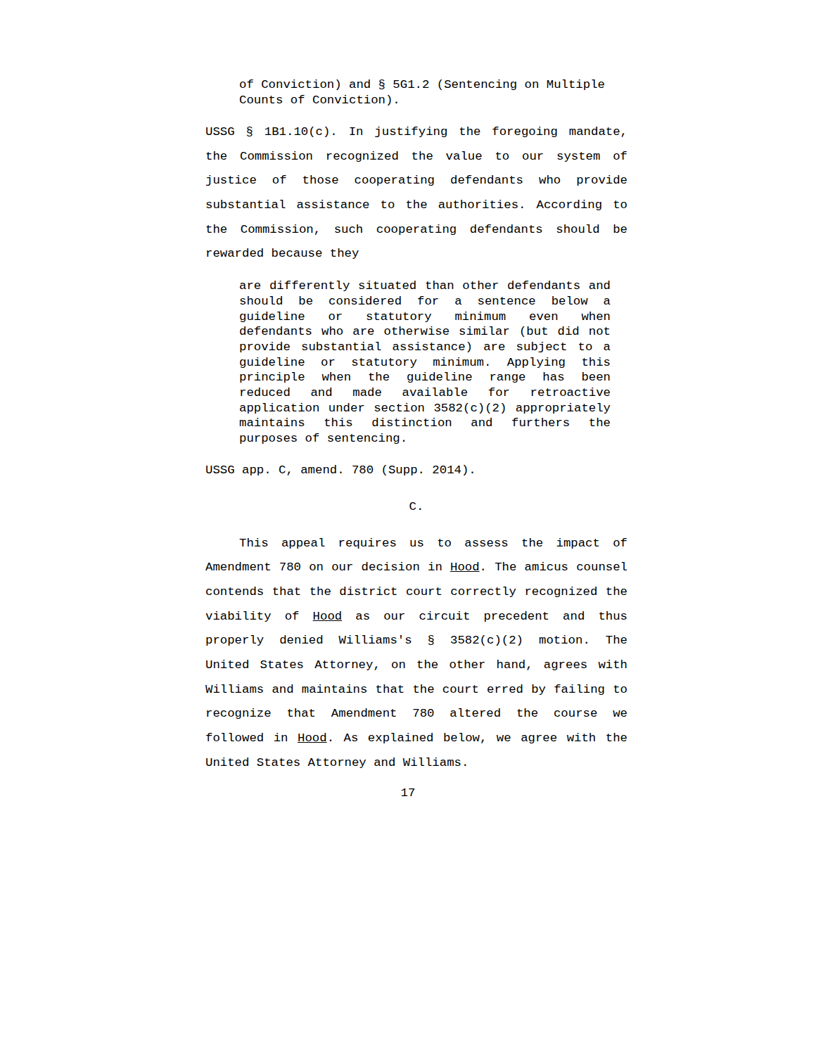of Conviction) and § 5G1.2 (Sentencing on Multiple
Counts of Conviction).
USSG § 1B1.10(c). In justifying the foregoing mandate, the Commission recognized the value to our system of justice of those cooperating defendants who provide substantial assistance to the authorities. According to the Commission, such cooperating defendants should be rewarded because they
are differently situated than other defendants and should be considered for a sentence below a guideline or statutory minimum even when defendants who are otherwise similar (but did not provide substantial assistance) are subject to a guideline or statutory minimum. Applying this principle when the guideline range has been reduced and made available for retroactive application under section 3582(c)(2) appropriately maintains this distinction and furthers the purposes of sentencing.
USSG app. C, amend. 780 (Supp. 2014).
C.
This appeal requires us to assess the impact of Amendment 780 on our decision in Hood. The amicus counsel contends that the district court correctly recognized the viability of Hood as our circuit precedent and thus properly denied Williams's § 3582(c)(2) motion. The United States Attorney, on the other hand, agrees with Williams and maintains that the court erred by failing to recognize that Amendment 780 altered the course we followed in Hood. As explained below, we agree with the United States Attorney and Williams.
17